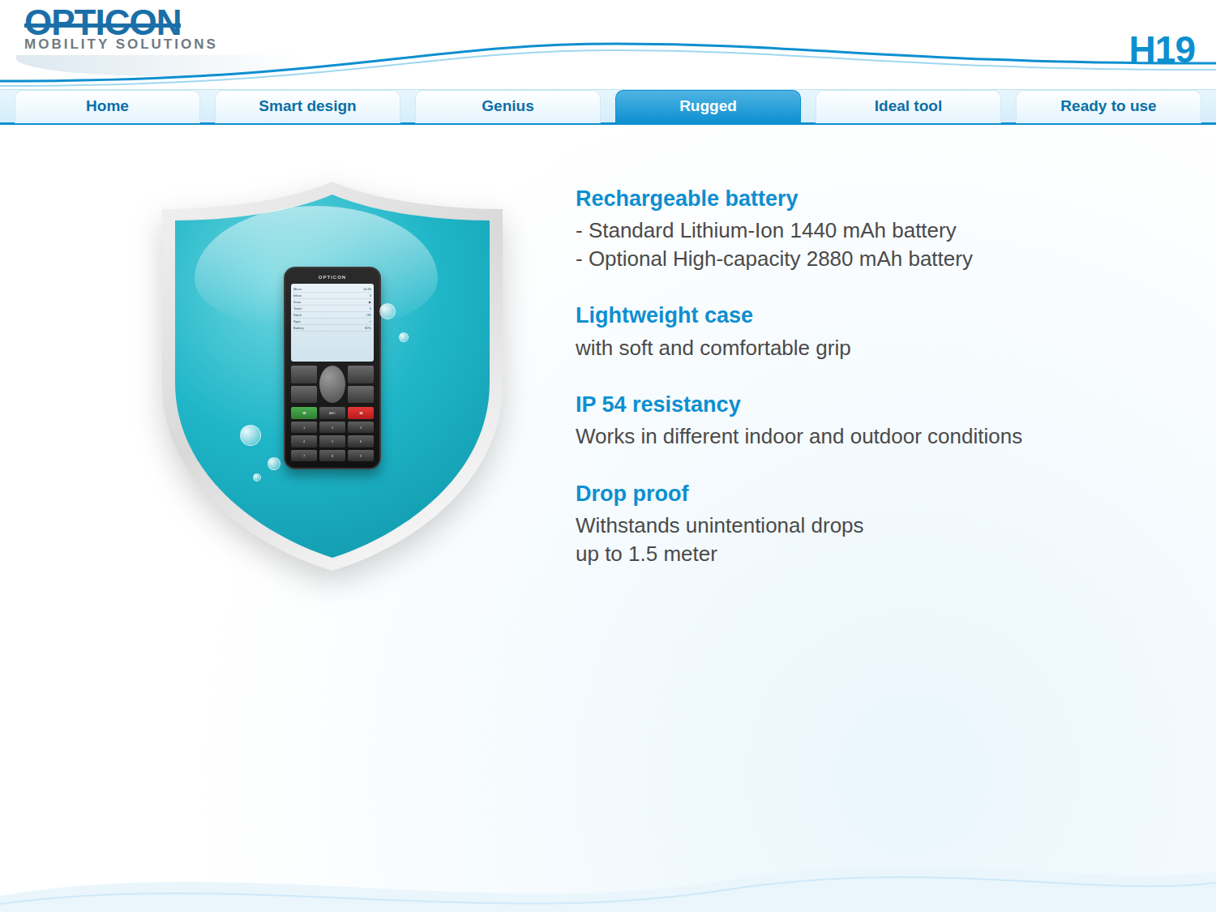OPTICON
MOBILITY SOLUTIONS
H19
Home Smart design Genius Rugged Ideal tool Ready to use
OPTICON
Menu 12:45
Inbox 3
Scan▶
Tasks 5
Stock OK
Sync✓
Battery 82%
☎ABC☎ 123 456 789
Rechargeable battery
- Standard Lithium-Ion 1440 mAh battery
- Optional High-capacity 2880 mAh battery
Lightweight case
with soft and comfortable grip
IP 54 resistancy
Works in different indoor and outdoor conditions
Drop proof
Withstands unintentional drops
up to 1.5 meter